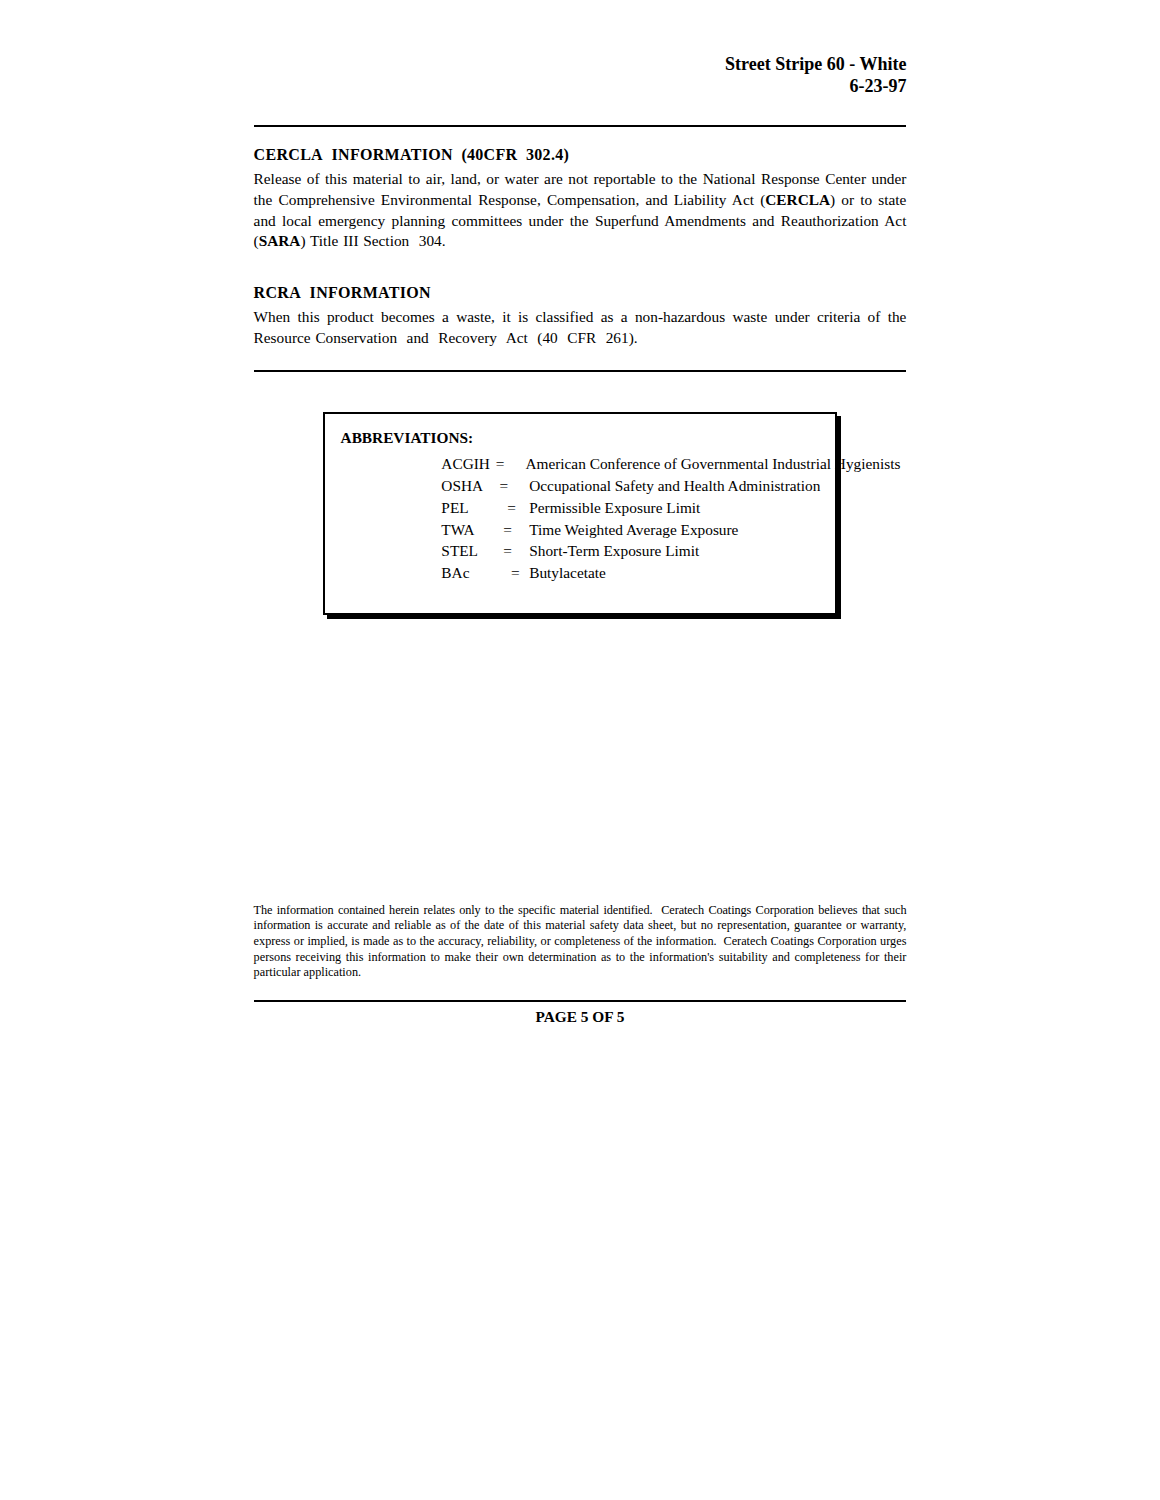Street Stripe 60 - White
6-23-97
CERCLA INFORMATION (40CFR 302.4)
Release of this material to air, land, or water are not reportable to the National Response Center under the Comprehensive Environmental Response, Compensation, and Liability Act (CERCLA) or to state and local emergency planning committees under the Superfund Amendments and Reauthorization Act (SARA) Title III Section 304.
RCRA INFORMATION
When this product becomes a waste, it is classified as a non-hazardous waste under criteria of the Resource Conservation and Recovery Act (40 CFR 261).
ABBREVIATIONS:
| ACGIH | = | American Conference of Governmental Industrial Hygienists |
| OSHA | = | Occupational Safety and Health Administration |
| PEL | = | Permissible Exposure Limit |
| TWA | = | Time Weighted Average Exposure |
| STEL | = | Short-Term Exposure Limit |
| BAc | = | Butylacetate |
The information contained herein relates only to the specific material identified. Ceratech Coatings Corporation believes that such information is accurate and reliable as of the date of this material safety data sheet, but no representation, guarantee or warranty, express or implied, is made as to the accuracy, reliability, or completeness of the information. Ceratech Coatings Corporation urges persons receiving this information to make their own determination as to the information's suitability and completeness for their particular application.
PAGE 5 OF 5